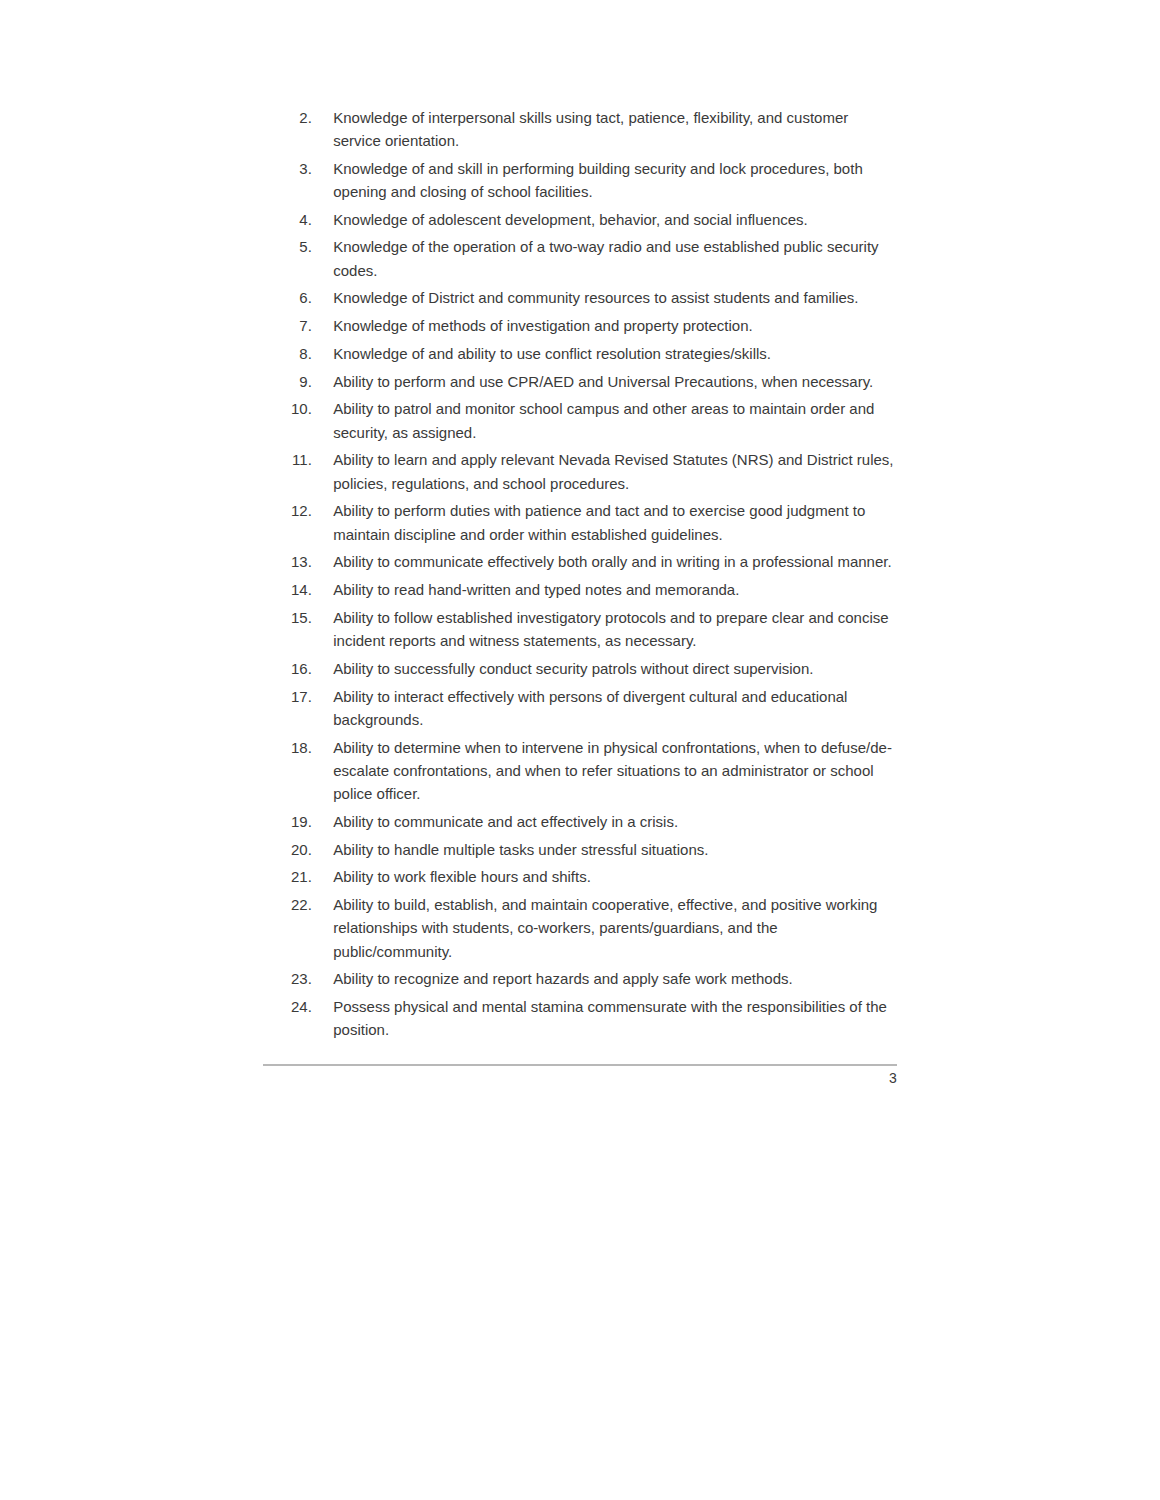Knowledge of interpersonal skills using tact, patience, flexibility, and customer service orientation.
Knowledge of and skill in performing building security and lock procedures, both opening and closing of school facilities.
Knowledge of adolescent development, behavior, and social influences.
Knowledge of the operation of a two-way radio and use established public security codes.
Knowledge of District and community resources to assist students and families.
Knowledge of methods of investigation and property protection.
Knowledge of and ability to use conflict resolution strategies/skills.
Ability to perform and use CPR/AED and Universal Precautions, when necessary.
Ability to patrol and monitor school campus and other areas to maintain order and security, as assigned.
Ability to learn and apply relevant Nevada Revised Statutes (NRS) and District rules, policies, regulations, and school procedures.
Ability to perform duties with patience and tact and to exercise good judgment to maintain discipline and order within established guidelines.
Ability to communicate effectively both orally and in writing in a professional manner.
Ability to read hand-written and typed notes and memoranda.
Ability to follow established investigatory protocols and to prepare clear and concise incident reports and witness statements, as necessary.
Ability to successfully conduct security patrols without direct supervision.
Ability to interact effectively with persons of divergent cultural and educational backgrounds.
Ability to determine when to intervene in physical confrontations, when to defuse/de-escalate confrontations, and when to refer situations to an administrator or school police officer.
Ability to communicate and act effectively in a crisis.
Ability to handle multiple tasks under stressful situations.
Ability to work flexible hours and shifts.
Ability to build, establish, and maintain cooperative, effective, and positive working relationships with students, co-workers, parents/guardians, and the public/community.
Ability to recognize and report hazards and apply safe work methods.
Possess physical and mental stamina commensurate with the responsibilities of the position.
3